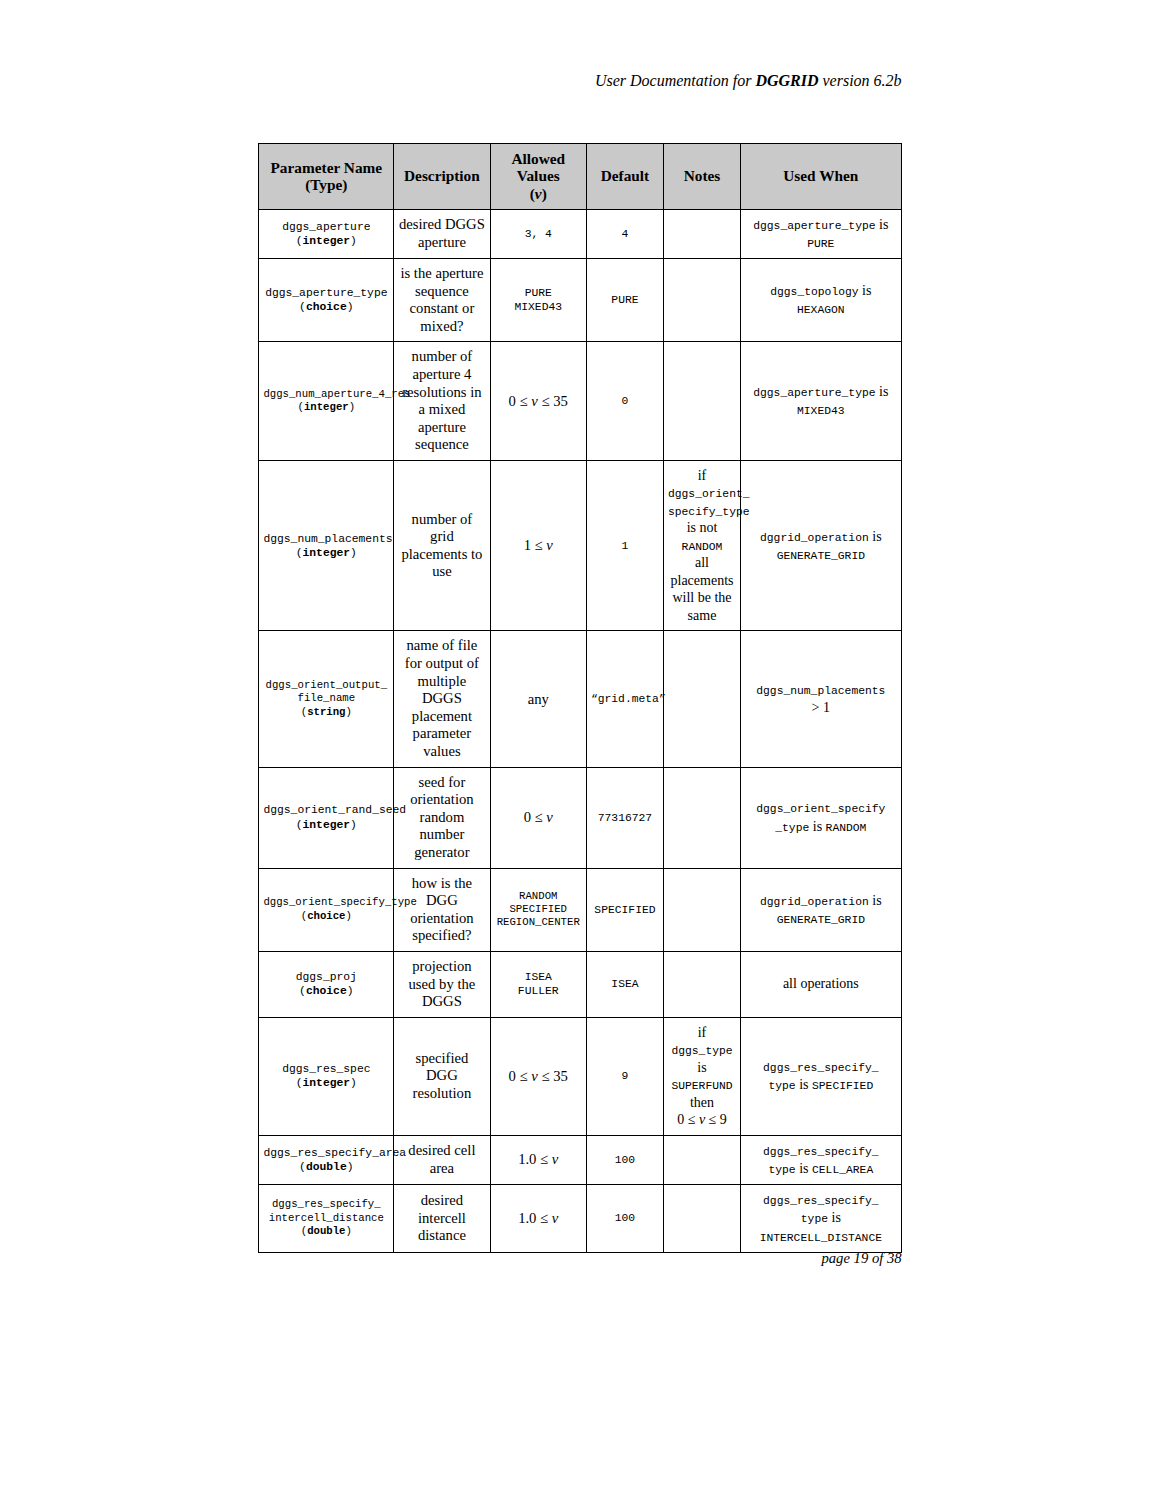User Documentation for DGGRID version 6.2b
| Parameter Name (Type) | Description | Allowed Values ( v ) | Default | Notes | Used When |
| --- | --- | --- | --- | --- | --- |
| dggs_aperture ( integer ) | desired DGGS aperture | 3, 4 | 4 | | dggs_aperture_type is PURE |
| dggs_aperture_type ( choice ) | is the aperture sequence constant or mixed? | PURE MIXED43 | PURE | | dggs_topology is HEXAGON |
| dggs_num_aperture_4_res ( integer ) | number of aperture 4 resolutions in a mixed aperture sequence | 0 ≤ v ≤ 35 | 0 | | dggs_aperture_type is MIXED43 |
| dggs_num_placements ( integer ) | number of grid placements to use | 1 ≤ v | 1 | if dggs_orient_ specify_type is not RANDOM all placements will be the same | dggrid_operation is GENERATE_GRID |
| dggs_orient_output_ file_name ( string ) | name of file for output of multiple DGGS placement parameter values | any | “grid.meta” | | dggs_num_placements > 1 |
| dggs_orient_rand_seed ( integer ) | seed for orientation random number generator | 0 ≤ v | 77316727 | | dggs_orient_specify _type is RANDOM |
| dggs_orient_specify_type ( choice ) | how is the DGG orientation specified? | RANDOM SPECIFIED REGION_CENTER | SPECIFIED | | dggrid_operation is GENERATE_GRID |
| dggs_proj ( choice ) | projection used by the DGGS | ISEA FULLER | ISEA | | all operations |
| dggs_res_spec ( integer ) | specified DGG resolution | 0 ≤ v ≤ 35 | 9 | if dggs_type is SUPERFUND then 0 ≤ v ≤ 9 | dggs_res_specify_ type is SPECIFIED |
| dggs_res_specify_area ( double ) | desired cell area | 1.0 ≤ v | 100 | | dggs_res_specify_ type is CELL_AREA |
| dggs_res_specify_ intercell_distance ( double ) | desired intercell distance | 1.0 ≤ v | 100 | | dggs_res_specify_ type is INTERCELL_DISTANCE |
page 19 of 38